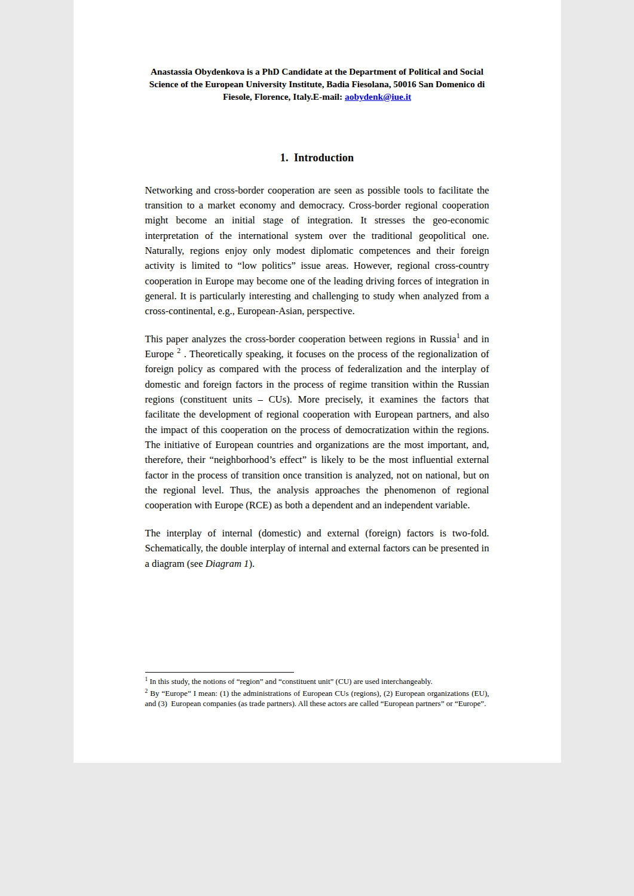Anastassia Obydenkova is a PhD Candidate at the Department of Political and Social Science of the European University Institute, Badia Fiesolana, 50016 San Domenico di Fiesole, Florence, Italy.E-mail: aobydenk@iue.it
1. Introduction
Networking and cross-border cooperation are seen as possible tools to facilitate the transition to a market economy and democracy. Cross-border regional cooperation might become an initial stage of integration. It stresses the geo-economic interpretation of the international system over the traditional geopolitical one. Naturally, regions enjoy only modest diplomatic competences and their foreign activity is limited to “low politics” issue areas. However, regional cross-country cooperation in Europe may become one of the leading driving forces of integration in general. It is particularly interesting and challenging to study when analyzed from a cross-continental, e.g., European-Asian, perspective.
This paper analyzes the cross-border cooperation between regions in Russia1 and in Europe 2 . Theoretically speaking, it focuses on the process of the regionalization of foreign policy as compared with the process of federalization and the interplay of domestic and foreign factors in the process of regime transition within the Russian regions (constituent units – CUs). More precisely, it examines the factors that facilitate the development of regional cooperation with European partners, and also the impact of this cooperation on the process of democratization within the regions. The initiative of European countries and organizations are the most important, and, therefore, their “neighborhood’s effect” is likely to be the most influential external factor in the process of transition once transition is analyzed, not on national, but on the regional level. Thus, the analysis approaches the phenomenon of regional cooperation with Europe (RCE) as both a dependent and an independent variable.
The interplay of internal (domestic) and external (foreign) factors is two-fold. Schematically, the double interplay of internal and external factors can be presented in a diagram (see Diagram 1).
1 In this study, the notions of “region” and “constituent unit” (CU) are used interchangeably.
2 By “Europe” I mean: (1) the administrations of European CUs (regions), (2) European organizations (EU), and (3) European companies (as trade partners). All these actors are called “European partners” or “Europe”.